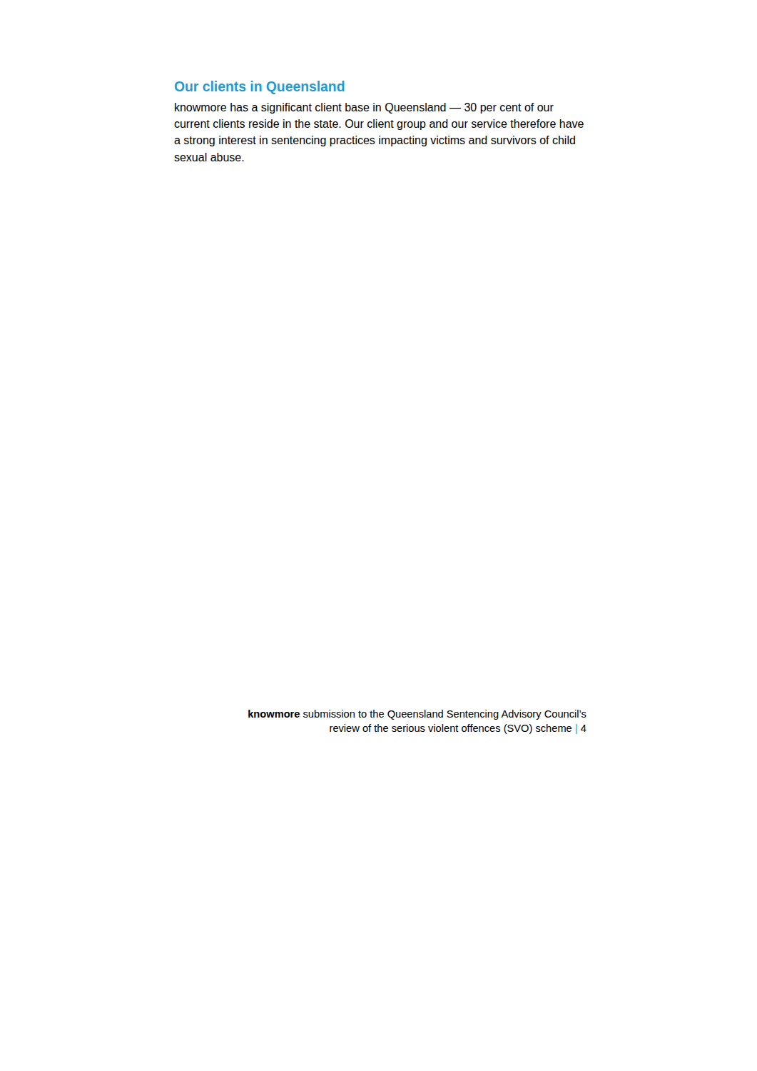Our clients in Queensland
knowmore has a significant client base in Queensland — 30 per cent of our current clients reside in the state. Our client group and our service therefore have a strong interest in sentencing practices impacting victims and survivors of child sexual abuse.
knowmore submission to the Queensland Sentencing Advisory Council’s
review of the serious violent offences (SVO) scheme | 4